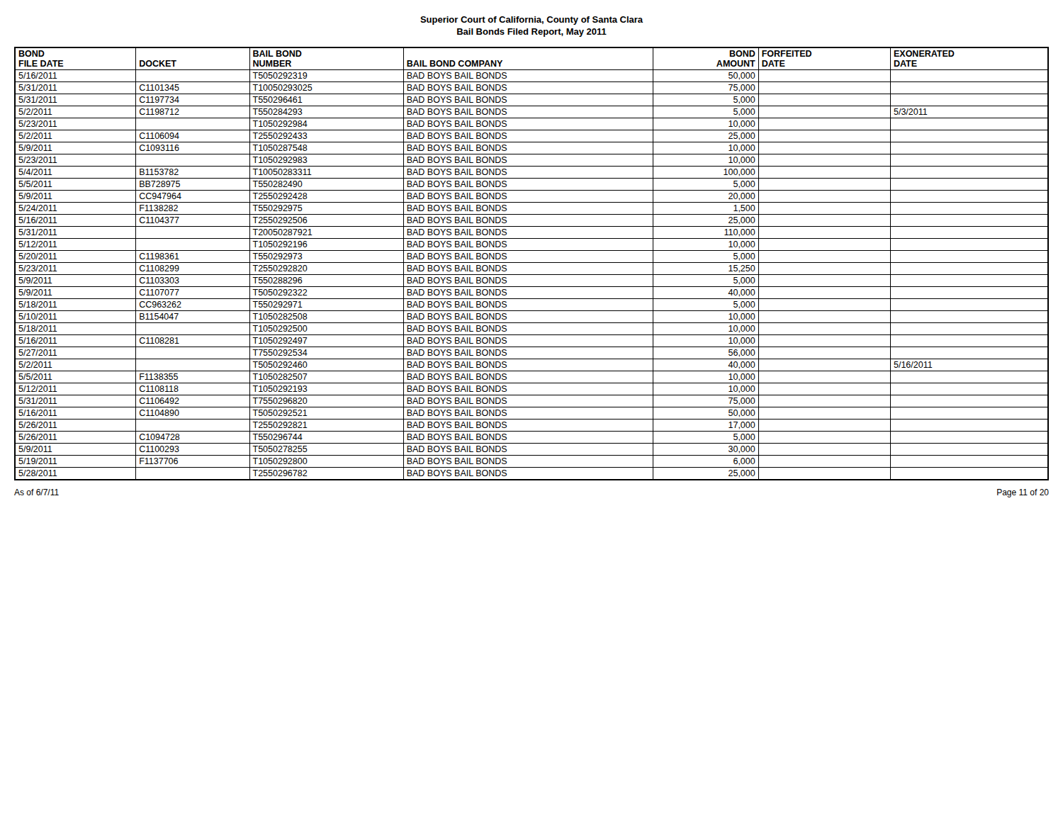Superior Court of California, County of Santa Clara
Bail Bonds Filed Report, May 2011
| BOND FILE DATE | DOCKET | BAIL BOND NUMBER | BAIL BOND COMPANY | BOND AMOUNT | FORFEITED DATE | EXONERATED DATE |
| --- | --- | --- | --- | --- | --- | --- |
| 5/16/2011 | | T5050292319 | BAD BOYS BAIL BONDS | 50,000 | | |
| 5/31/2011 | C1101345 | T10050293025 | BAD BOYS BAIL BONDS | 75,000 | | |
| 5/31/2011 | C1197734 | T550296461 | BAD BOYS BAIL BONDS | 5,000 | | |
| 5/2/2011 | C1198712 | T550284293 | BAD BOYS BAIL BONDS | 5,000 | | 5/3/2011 |
| 5/23/2011 | | T1050292984 | BAD BOYS BAIL BONDS | 10,000 | | |
| 5/2/2011 | C1106094 | T2550292433 | BAD BOYS BAIL BONDS | 25,000 | | |
| 5/9/2011 | C1093116 | T1050287548 | BAD BOYS BAIL BONDS | 10,000 | | |
| 5/23/2011 | | T1050292983 | BAD BOYS BAIL BONDS | 10,000 | | |
| 5/4/2011 | B1153782 | T10050283311 | BAD BOYS BAIL BONDS | 100,000 | | |
| 5/5/2011 | BB728975 | T550282490 | BAD BOYS BAIL BONDS | 5,000 | | |
| 5/9/2011 | CC947964 | T2550292428 | BAD BOYS BAIL BONDS | 20,000 | | |
| 5/24/2011 | F1138282 | T550292975 | BAD BOYS BAIL BONDS | 1,500 | | |
| 5/16/2011 | C1104377 | T2550292506 | BAD BOYS BAIL BONDS | 25,000 | | |
| 5/31/2011 | | T20050287921 | BAD BOYS BAIL BONDS | 110,000 | | |
| 5/12/2011 | | T1050292196 | BAD BOYS BAIL BONDS | 10,000 | | |
| 5/20/2011 | C1198361 | T550292973 | BAD BOYS BAIL BONDS | 5,000 | | |
| 5/23/2011 | C1108299 | T2550292820 | BAD BOYS BAIL BONDS | 15,250 | | |
| 5/9/2011 | C1103303 | T550288296 | BAD BOYS BAIL BONDS | 5,000 | | |
| 5/9/2011 | C1107077 | T5050292322 | BAD BOYS BAIL BONDS | 40,000 | | |
| 5/18/2011 | CC963262 | T550292971 | BAD BOYS BAIL BONDS | 5,000 | | |
| 5/10/2011 | B1154047 | T1050282508 | BAD BOYS BAIL BONDS | 10,000 | | |
| 5/18/2011 | | T1050292500 | BAD BOYS BAIL BONDS | 10,000 | | |
| 5/16/2011 | C1108281 | T1050292497 | BAD BOYS BAIL BONDS | 10,000 | | |
| 5/27/2011 | | T7550292534 | BAD BOYS BAIL BONDS | 56,000 | | |
| 5/2/2011 | | T5050292460 | BAD BOYS BAIL BONDS | 40,000 | | 5/16/2011 |
| 5/5/2011 | F1138355 | T1050282507 | BAD BOYS BAIL BONDS | 10,000 | | |
| 5/12/2011 | C1108118 | T1050292193 | BAD BOYS BAIL BONDS | 10,000 | | |
| 5/31/2011 | C1106492 | T7550296820 | BAD BOYS BAIL BONDS | 75,000 | | |
| 5/16/2011 | C1104890 | T5050292521 | BAD BOYS BAIL BONDS | 50,000 | | |
| 5/26/2011 | | T2550292821 | BAD BOYS BAIL BONDS | 17,000 | | |
| 5/26/2011 | C1094728 | T550296744 | BAD BOYS BAIL BONDS | 5,000 | | |
| 5/9/2011 | C1100293 | T5050278255 | BAD BOYS BAIL BONDS | 30,000 | | |
| 5/19/2011 | F1137706 | T1050292800 | BAD BOYS BAIL BONDS | 6,000 | | |
| 5/28/2011 | | T2550296782 | BAD BOYS BAIL BONDS | 25,000 | | |
As of 6/7/11 Page 11 of 20